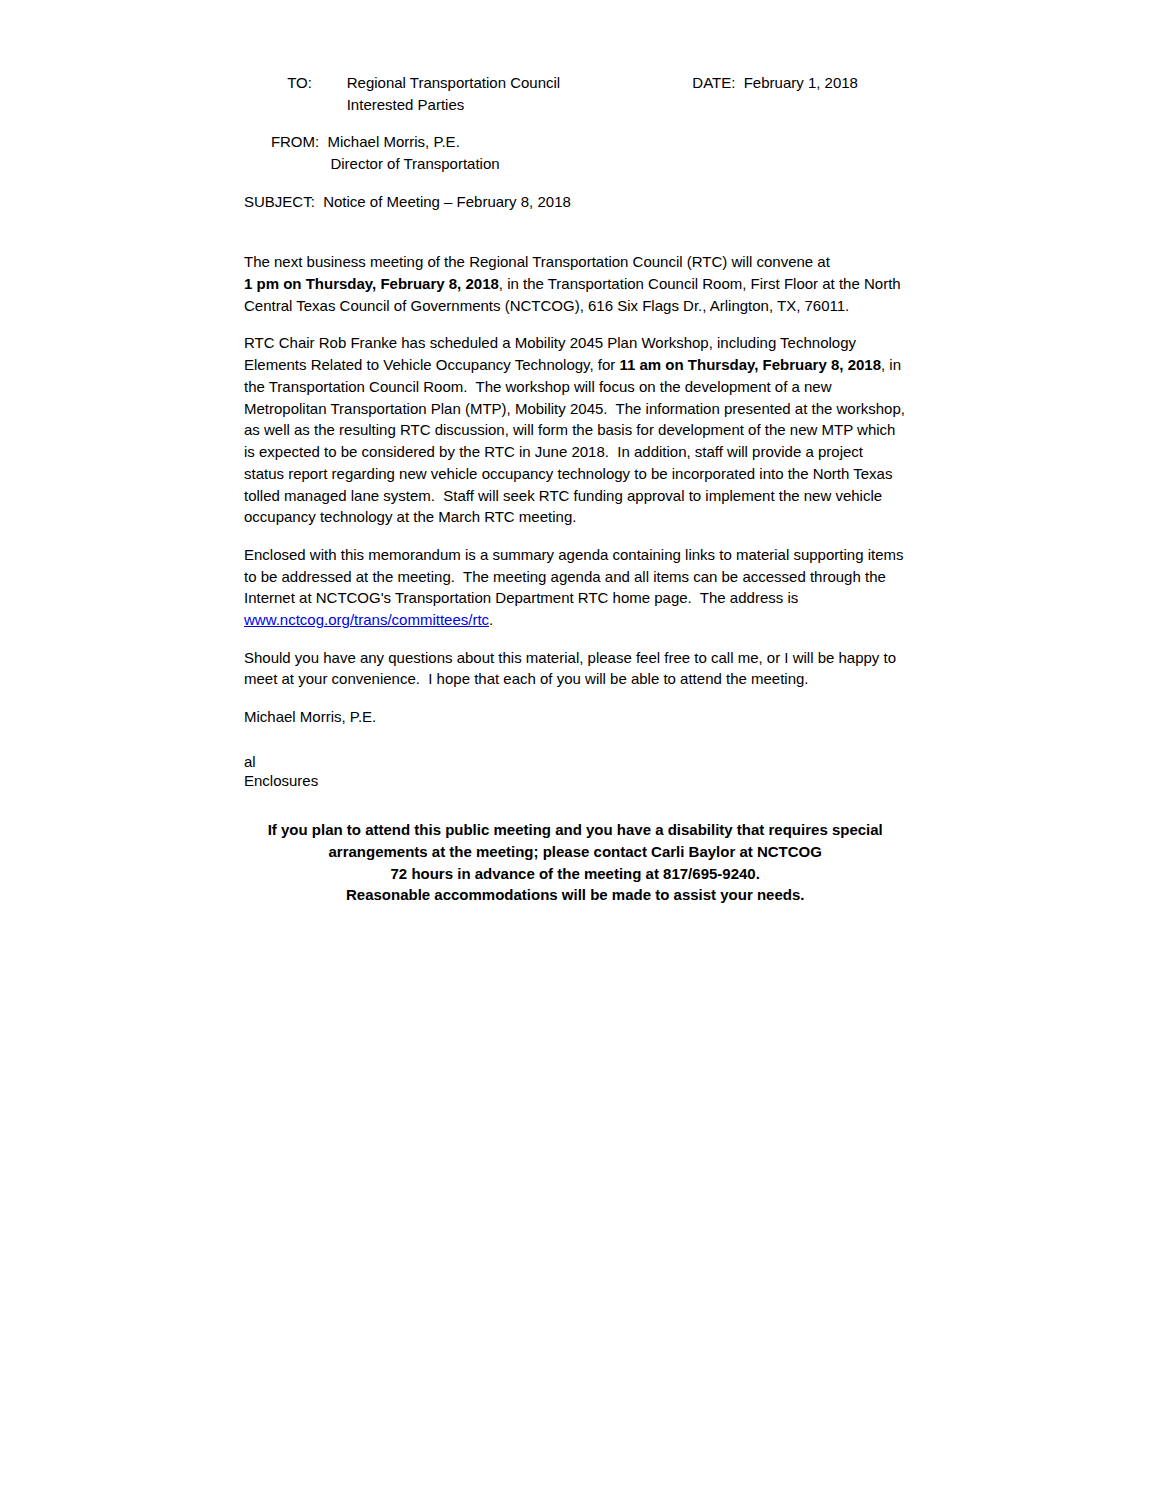| TO: | Regional Transportation Council | DATE: February 1, 2018 |
| | Interested Parties | |
FROM: Michael Morris, P.E.
Director of Transportation
SUBJECT: Notice of Meeting – February 8, 2018
The next business meeting of the Regional Transportation Council (RTC) will convene at
1 pm on Thursday, February 8, 2018, in the Transportation Council Room, First Floor at the North Central Texas Council of Governments (NCTCOG), 616 Six Flags Dr., Arlington, TX, 76011.
RTC Chair Rob Franke has scheduled a Mobility 2045 Plan Workshop, including Technology Elements Related to Vehicle Occupancy Technology, for 11 am on Thursday, February 8, 2018, in the Transportation Council Room. The workshop will focus on the development of a new Metropolitan Transportation Plan (MTP), Mobility 2045. The information presented at the workshop, as well as the resulting RTC discussion, will form the basis for development of the new MTP which is expected to be considered by the RTC in June 2018. In addition, staff will provide a project status report regarding new vehicle occupancy technology to be incorporated into the North Texas tolled managed lane system. Staff will seek RTC funding approval to implement the new vehicle occupancy technology at the March RTC meeting.
Enclosed with this memorandum is a summary agenda containing links to material supporting items to be addressed at the meeting. The meeting agenda and all items can be accessed through the Internet at NCTCOG's Transportation Department RTC home page. The address is
www.nctcog.org/trans/committees/rtc.
Should you have any questions about this material, please feel free to call me, or I will be happy to meet at your convenience. I hope that each of you will be able to attend the meeting.
Michael Morris, P.E.
al
Enclosures
If you plan to attend this public meeting and you have a disability that requires special
arrangements at the meeting; please contact Carli Baylor at NCTCOG
72 hours in advance of the meeting at 817/695-9240.
Reasonable accommodations will be made to assist your needs.